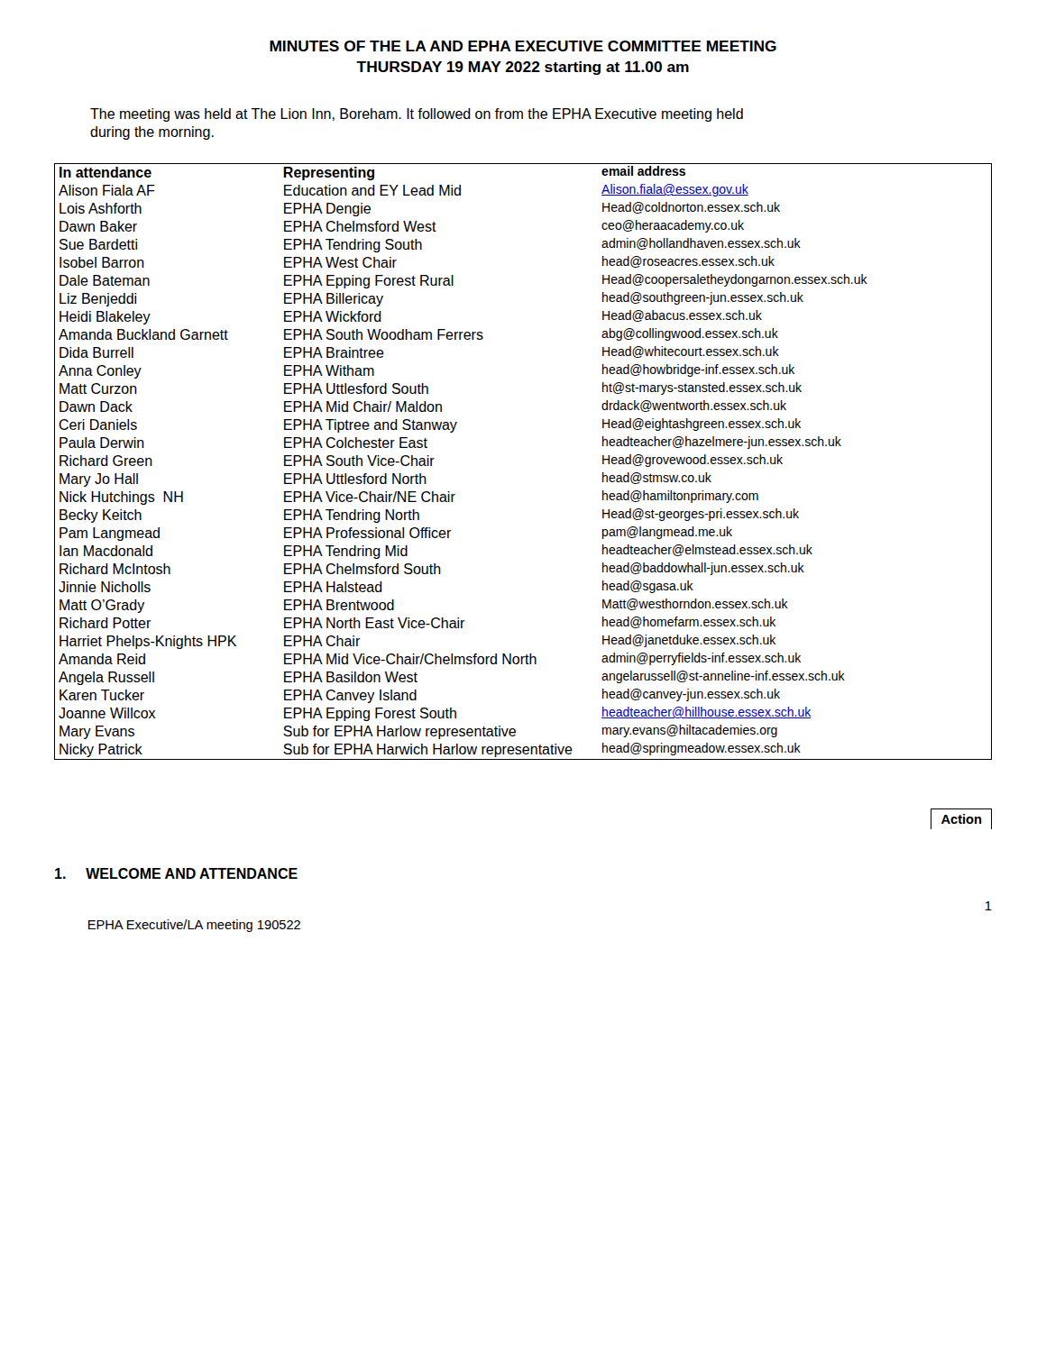MINUTES OF THE LA AND EPHA EXECUTIVE COMMITTEE MEETING
THURSDAY 19 MAY 2022 starting at 11.00 am
The meeting was held at The Lion Inn, Boreham. It followed on from the EPHA Executive meeting held during the morning.
| In attendance | Representing | email address |
| --- | --- | --- |
| Alison Fiala AF | Education and EY Lead Mid | Alison.fiala@essex.gov.uk |
| Lois Ashforth | EPHA Dengie | Head@coldnorton.essex.sch.uk |
| Dawn Baker | EPHA Chelmsford West | ceo@heraacademy.co.uk |
| Sue Bardetti | EPHA Tendring South | admin@hollandhaven.essex.sch.uk |
| Isobel Barron | EPHA West Chair | head@roseacres.essex.sch.uk |
| Dale Bateman | EPHA Epping Forest Rural | Head@coopersaletheydongarnon.essex.sch.uk |
| Liz Benjeddi | EPHA Billericay | head@southgreen-jun.essex.sch.uk |
| Heidi Blakeley | EPHA Wickford | Head@abacus.essex.sch.uk |
| Amanda Buckland Garnett | EPHA South Woodham Ferrers | abg@collingwood.essex.sch.uk |
| Dida Burrell | EPHA Braintree | Head@whitecourt.essex.sch.uk |
| Anna Conley | EPHA Witham | head@howbridge-inf.essex.sch.uk |
| Matt Curzon | EPHA Uttlesford South | ht@st-marys-stansted.essex.sch.uk |
| Dawn Dack | EPHA Mid Chair/ Maldon | drdack@wentworth.essex.sch.uk |
| Ceri Daniels | EPHA Tiptree and Stanway | Head@eightashgreen.essex.sch.uk |
| Paula Derwin | EPHA Colchester East | headteacher@hazelmere-jun.essex.sch.uk |
| Richard Green | EPHA South Vice-Chair | Head@grovewood.essex.sch.uk |
| Mary Jo Hall | EPHA Uttlesford North | head@stmsw.co.uk |
| Nick Hutchings NH | EPHA Vice-Chair/NE Chair | head@hamiltonprimary.com |
| Becky Keitch | EPHA Tendring North | Head@st-georges-pri.essex.sch.uk |
| Pam Langmead | EPHA Professional Officer | pam@langmead.me.uk |
| Ian Macdonald | EPHA Tendring Mid | headteacher@elmstead.essex.sch.uk |
| Richard McIntosh | EPHA Chelmsford South | head@baddowhall-jun.essex.sch.uk |
| Jinnie Nicholls | EPHA Halstead | head@sgasa.uk |
| Matt O’Grady | EPHA Brentwood | Matt@westhorndon.essex.sch.uk |
| Richard Potter | EPHA North East Vice-Chair | head@homefarm.essex.sch.uk |
| Harriet Phelps-Knights HPK | EPHA Chair | Head@janetduke.essex.sch.uk |
| Amanda Reid | EPHA Mid Vice-Chair/Chelmsford North | admin@perryfields-inf.essex.sch.uk |
| Angela Russell | EPHA Basildon West | angelarussell@st-anneline-inf.essex.sch.uk |
| Karen Tucker | EPHA Canvey Island | head@canvey-jun.essex.sch.uk |
| Joanne Willcox | EPHA Epping Forest South | headteacher@hillhouse.essex.sch.uk |
| Mary Evans | Sub for EPHA Harlow representative | mary.evans@hiltacademies.org |
| Nicky Patrick | Sub for EPHA Harwich Harlow representative | head@springmeadow.essex.sch.uk |
Action
1. WELCOME AND ATTENDANCE
1
EPHA Executive/LA meeting 190522